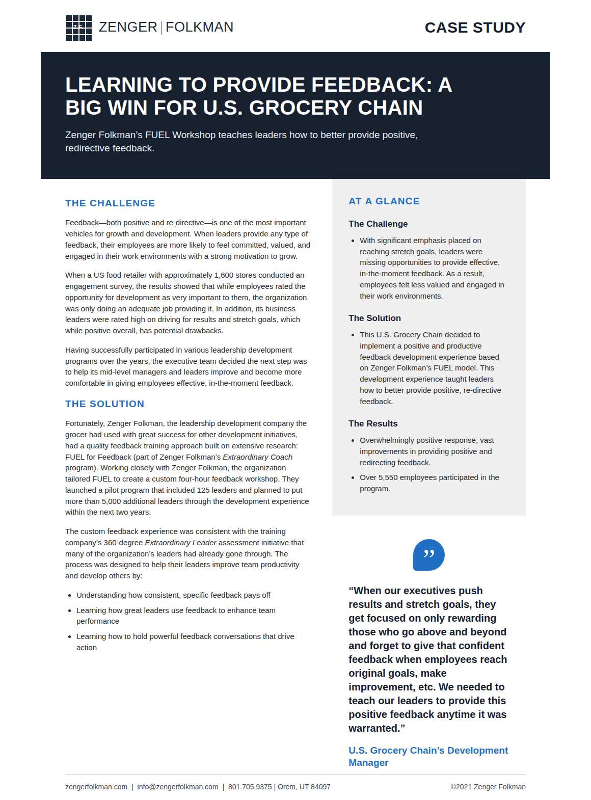ZENGER|FOLKMAN
CASE STUDY
Learning to Provide Feedback: A Big Win for U.S. Grocery Chain
Zenger Folkman’s FUEL Workshop teaches leaders how to better provide positive, redirective feedback.
The Challenge
Feedback—both positive and re-directive—is one of the most important vehicles for growth and development. When leaders provide any type of feedback, their employees are more likely to feel committed, valued, and engaged in their work environments with a strong motivation to grow.
When a US food retailer with approximately 1,600 stores conducted an engagement survey, the results showed that while employees rated the opportunity for development as very important to them, the organization was only doing an adequate job providing it. In addition, its business leaders were rated high on driving for results and stretch goals, which while positive overall, has potential drawbacks.
Having successfully participated in various leadership development programs over the years, the executive team decided the next step was to help its mid-level managers and leaders improve and become more comfortable in giving employees effective, in-the-moment feedback.
The Solution
Fortunately, Zenger Folkman, the leadership development company the grocer had used with great success for other development initiatives, had a quality feedback training approach built on extensive research: FUEL for Feedback (part of Zenger Folkman’s Extraordinary Coach program). Working closely with Zenger Folkman, the organization tailored FUEL to create a custom four-hour feedback workshop. They launched a pilot program that included 125 leaders and planned to put more than 5,000 additional leaders through the development experience within the next two years.
The custom feedback experience was consistent with the training company’s 360-degree Extraordinary Leader assessment initiative that many of the organization’s leaders had already gone through. The process was designed to help their leaders improve team productivity and develop others by:
Understanding how consistent, specific feedback pays off
Learning how great leaders use feedback to enhance team performance
Learning how to hold powerful feedback conversations that drive action
At a Glance
The Challenge
With significant emphasis placed on reaching stretch goals, leaders were missing opportunities to provide effective, in-the-moment feedback. As a result, employees felt less valued and engaged in their work environments.
The Solution
This U.S. Grocery Chain decided to implement a positive and productive feedback development experience based on Zenger Folkman’s FUEL model. This development experience taught leaders how to better provide positive, re-directive feedback.
The Results
Overwhelmingly positive response, vast improvements in providing positive and redirecting feedback.
Over 5,550 employees participated in the program.
“When our executives push results and stretch goals, they get focused on only rewarding those who go above and beyond and forget to give that confident feedback when employees reach original goals, make improvement, etc. We needed to teach our leaders to provide this positive feedback anytime it was warranted.”
U.S. Grocery Chain’s Development Manager
zengerfolkman.com | info@zengerfolkman.com | 801.705.9375 | Orem, UT 84097
©2021 Zenger Folkman